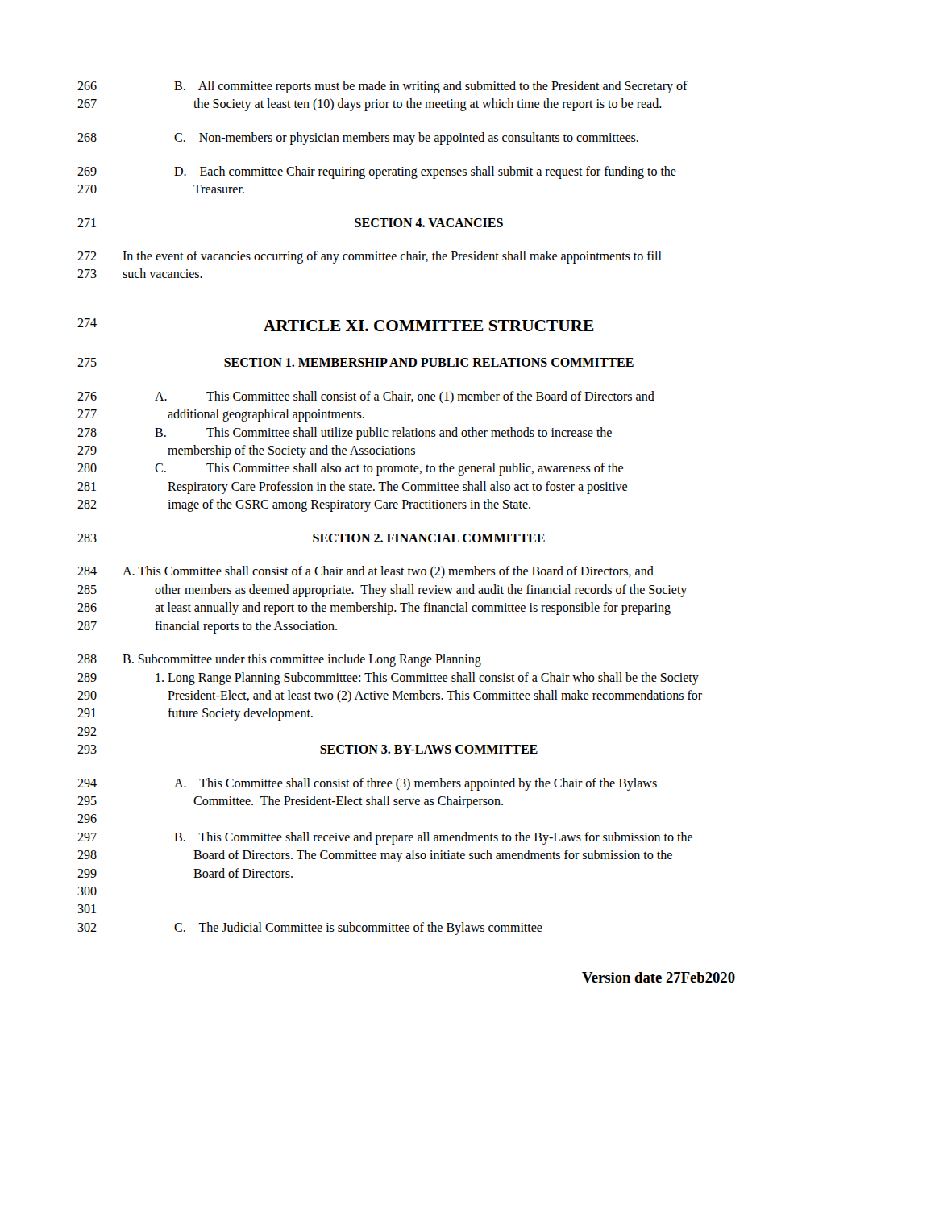266
B. All committee reports must be made in writing and submitted to the President and Secretary of
267
the Society at least ten (10) days prior to the meeting at which time the report is to be read.
268
C. Non-members or physician members may be appointed as consultants to committees.
269
D. Each committee Chair requiring operating expenses shall submit a request for funding to the
270
Treasurer.
271
SECTION 4. VACANCIES
272
In the event of vacancies occurring of any committee chair, the President shall make appointments to fill
273
such vacancies.
274
ARTICLE XI. COMMITTEE STRUCTURE
275
SECTION 1. MEMBERSHIP AND PUBLIC RELATIONS COMMITTEE
276
A. This Committee shall consist of a Chair, one (1) member of the Board of Directors and
277
additional geographical appointments.
278
B. This Committee shall utilize public relations and other methods to increase the
279
membership of the Society and the Associations
280
C. This Committee shall also act to promote, to the general public, awareness of the
281
Respiratory Care Profession in the state. The Committee shall also act to foster a positive
282
image of the GSRC among Respiratory Care Practitioners in the State.
283
SECTION 2. FINANCIAL COMMITTEE
284
A. This Committee shall consist of a Chair and at least two (2) members of the Board of Directors, and
285
other members as deemed appropriate. They shall review and audit the financial records of the Society
286
at least annually and report to the membership. The financial committee is responsible for preparing
287
financial reports to the Association.
288
B. Subcommittee under this committee include Long Range Planning
289
1. Long Range Planning Subcommittee: This Committee shall consist of a Chair who shall be the Society
290
President-Elect, and at least two (2) Active Members. This Committee shall make recommendations for
291
future Society development.
292
293
SECTION 3. BY-LAWS COMMITTEE
294
A. This Committee shall consist of three (3) members appointed by the Chair of the Bylaws
295
Committee. The President-Elect shall serve as Chairperson.
296
297
B. This Committee shall receive and prepare all amendments to the By-Laws for submission to the
298
Board of Directors. The Committee may also initiate such amendments for submission to the
299
Board of Directors.
300
301
302
C. The Judicial Committee is subcommittee of the Bylaws committee
Version date 27Feb2020